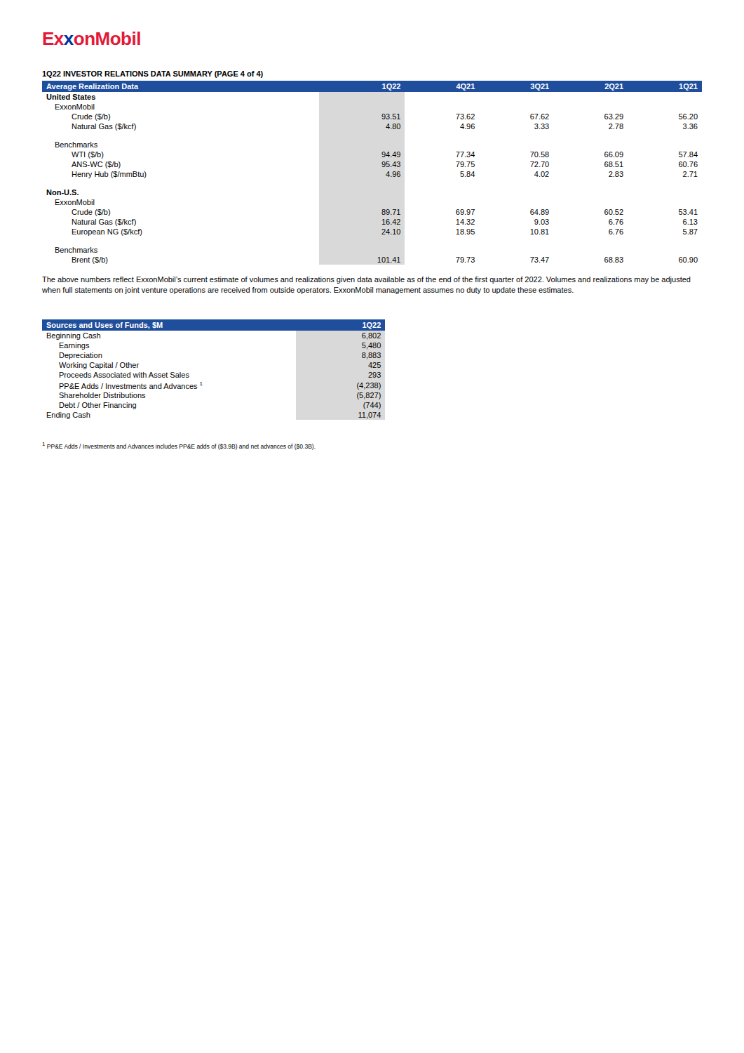ExxonMobil
1Q22 INVESTOR RELATIONS DATA SUMMARY (PAGE 4 of 4)
| Average Realization Data | 1Q22 | 4Q21 | 3Q21 | 2Q21 | 1Q21 |
| --- | --- | --- | --- | --- | --- |
| United States | | | | | |
| ExxonMobil | | | | | |
| Crude ($/b) | 93.51 | 73.62 | 67.62 | 63.29 | 56.20 |
| Natural Gas ($/kcf) | 4.80 | 4.96 | 3.33 | 2.78 | 3.36 |
| Benchmarks | | | | | |
| WTI ($/b) | 94.49 | 77.34 | 70.58 | 66.09 | 57.84 |
| ANS-WC ($/b) | 95.43 | 79.75 | 72.70 | 68.51 | 60.76 |
| Henry Hub ($/mmBtu) | 4.96 | 5.84 | 4.02 | 2.83 | 2.71 |
| Non-U.S. | | | | | |
| ExxonMobil | | | | | |
| Crude ($/b) | 89.71 | 69.97 | 64.89 | 60.52 | 53.41 |
| Natural Gas ($/kcf) | 16.42 | 14.32 | 9.03 | 6.76 | 6.13 |
| European NG ($/kcf) | 24.10 | 18.95 | 10.81 | 6.76 | 5.87 |
| Benchmarks | | | | | |
| Brent ($/b) | 101.41 | 79.73 | 73.47 | 68.83 | 60.90 |
The above numbers reflect ExxonMobil’s current estimate of volumes and realizations given data available as of the end of the first quarter of 2022. Volumes and realizations may be adjusted when full statements on joint venture operations are received from outside operators. ExxonMobil management assumes no duty to update these estimates.
| Sources and Uses of Funds, $M | 1Q22 |
| --- | --- |
| Beginning Cash | 6,802 |
| Earnings | 5,480 |
| Depreciation | 8,883 |
| Working Capital / Other | 425 |
| Proceeds Associated with Asset Sales | 293 |
| PP&E Adds / Investments and Advances 1 | (4,238) |
| Shareholder Distributions | (5,827) |
| Debt / Other Financing | (744) |
| Ending Cash | 11,074 |
1 PP&E Adds / Investments and Advances includes PP&E adds of ($3.9B) and net advances of ($0.3B).